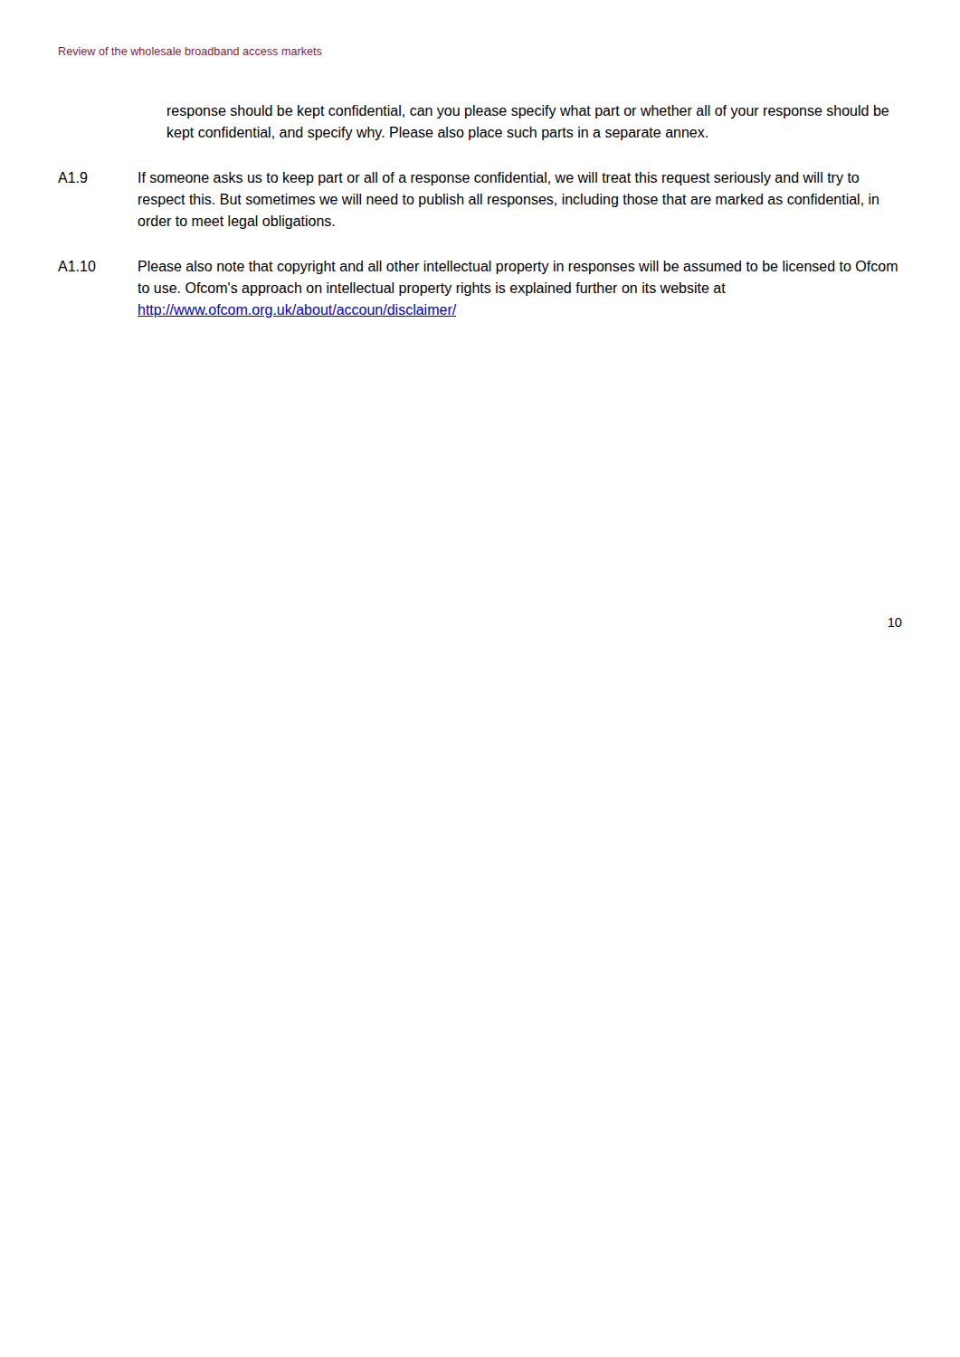Review of the wholesale broadband access markets
response should be kept confidential, can you please specify what part or whether all of your response should be kept confidential, and specify why. Please also place such parts in a separate annex.
A1.9
If someone asks us to keep part or all of a response confidential, we will treat this request seriously and will try to respect this. But sometimes we will need to publish all responses, including those that are marked as confidential, in order to meet legal obligations.
A1.10
Please also note that copyright and all other intellectual property in responses will be assumed to be licensed to Ofcom to use. Ofcom's approach on intellectual property rights is explained further on its website at http://www.ofcom.org.uk/about/accoun/disclaimer/
10